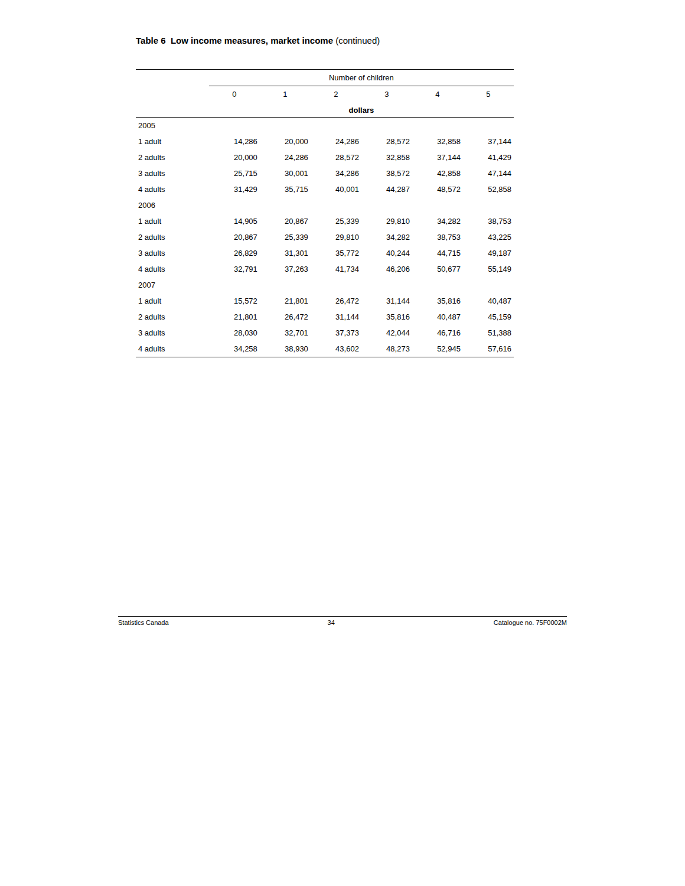Table 6 Low income measures, market income (continued)
| | Number of children |
| --- | --- |
| | 0 | 1 | 2 | 3 | 4 | 5 |
| | dollars |
| 2005 |
| 1 adult | 14,286 | 20,000 | 24,286 | 28,572 | 32,858 | 37,144 |
| 2 adults | 20,000 | 24,286 | 28,572 | 32,858 | 37,144 | 41,429 |
| 3 adults | 25,715 | 30,001 | 34,286 | 38,572 | 42,858 | 47,144 |
| 4 adults | 31,429 | 35,715 | 40,001 | 44,287 | 48,572 | 52,858 |
| 2006 |
| 1 adult | 14,905 | 20,867 | 25,339 | 29,810 | 34,282 | 38,753 |
| 2 adults | 20,867 | 25,339 | 29,810 | 34,282 | 38,753 | 43,225 |
| 3 adults | 26,829 | 31,301 | 35,772 | 40,244 | 44,715 | 49,187 |
| 4 adults | 32,791 | 37,263 | 41,734 | 46,206 | 50,677 | 55,149 |
| 2007 |
| 1 adult | 15,572 | 21,801 | 26,472 | 31,144 | 35,816 | 40,487 |
| 2 adults | 21,801 | 26,472 | 31,144 | 35,816 | 40,487 | 45,159 |
| 3 adults | 28,030 | 32,701 | 37,373 | 42,044 | 46,716 | 51,388 |
| 4 adults | 34,258 | 38,930 | 43,602 | 48,273 | 52,945 | 57,616 |
Statistics Canada 34 Catalogue no. 75F0002M